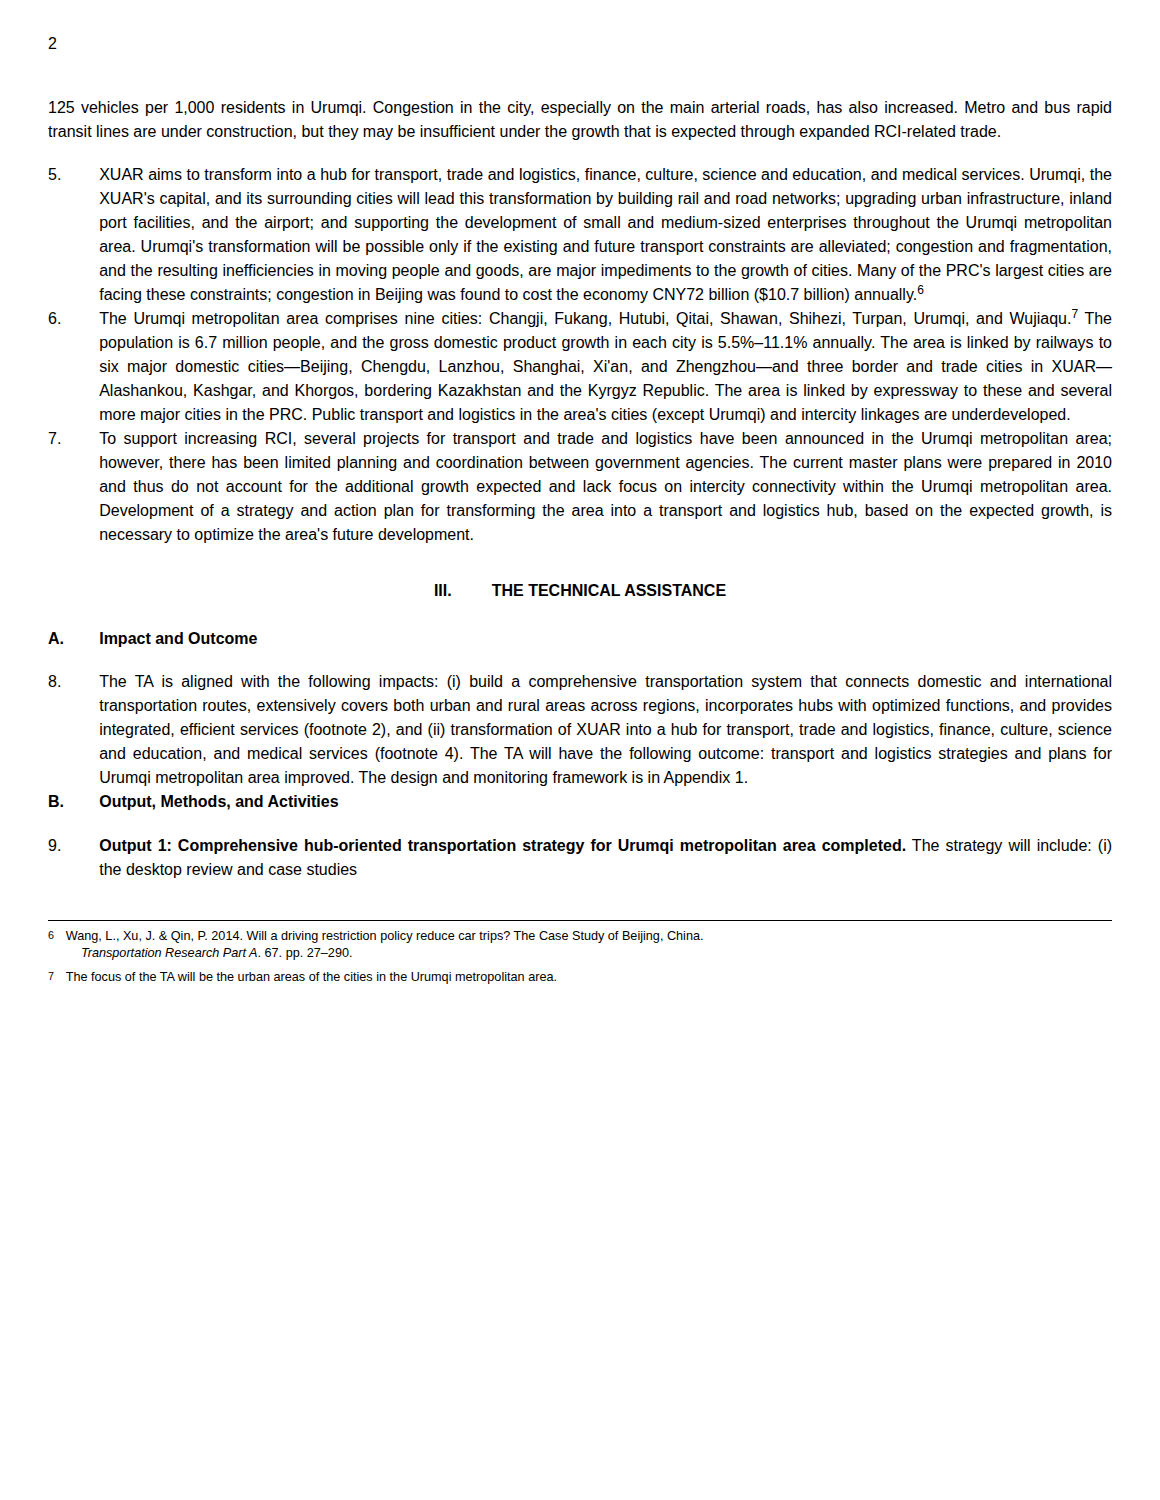2
125 vehicles per 1,000 residents in Urumqi. Congestion in the city, especially on the main arterial roads, has also increased. Metro and bus rapid transit lines are under construction, but they may be insufficient under the growth that is expected through expanded RCI-related trade.
5.
XUAR aims to transform into a hub for transport, trade and logistics, finance, culture, science and education, and medical services. Urumqi, the XUAR's capital, and its surrounding cities will lead this transformation by building rail and road networks; upgrading urban infrastructure, inland port facilities, and the airport; and supporting the development of small and medium-sized enterprises throughout the Urumqi metropolitan area. Urumqi's transformation will be possible only if the existing and future transport constraints are alleviated; congestion and fragmentation, and the resulting inefficiencies in moving people and goods, are major impediments to the growth of cities. Many of the PRC's largest cities are facing these constraints; congestion in Beijing was found to cost the economy CNY72 billion ($10.7 billion) annually.6
6.
The Urumqi metropolitan area comprises nine cities: Changji, Fukang, Hutubi, Qitai, Shawan, Shihezi, Turpan, Urumqi, and Wujiaqu.7 The population is 6.7 million people, and the gross domestic product growth in each city is 5.5%–11.1% annually. The area is linked by railways to six major domestic cities—Beijing, Chengdu, Lanzhou, Shanghai, Xi'an, and Zhengzhou—and three border and trade cities in XUAR—Alashankou, Kashgar, and Khorgos, bordering Kazakhstan and the Kyrgyz Republic. The area is linked by expressway to these and several more major cities in the PRC. Public transport and logistics in the area's cities (except Urumqi) and intercity linkages are underdeveloped.
7.
To support increasing RCI, several projects for transport and trade and logistics have been announced in the Urumqi metropolitan area; however, there has been limited planning and coordination between government agencies. The current master plans were prepared in 2010 and thus do not account for the additional growth expected and lack focus on intercity connectivity within the Urumqi metropolitan area. Development of a strategy and action plan for transforming the area into a transport and logistics hub, based on the expected growth, is necessary to optimize the area's future development.
III. THE TECHNICAL ASSISTANCE
A. Impact and Outcome
8.
The TA is aligned with the following impacts: (i) build a comprehensive transportation system that connects domestic and international transportation routes, extensively covers both urban and rural areas across regions, incorporates hubs with optimized functions, and provides integrated, efficient services (footnote 2), and (ii) transformation of XUAR into a hub for transport, trade and logistics, finance, culture, science and education, and medical services (footnote 4). The TA will have the following outcome: transport and logistics strategies and plans for Urumqi metropolitan area improved. The design and monitoring framework is in Appendix 1.
B. Output, Methods, and Activities
9.
Output 1: Comprehensive hub-oriented transportation strategy for Urumqi metropolitan area completed. The strategy will include: (i) the desktop review and case studies
6 Wang, L., Xu, J. & Qin, P. 2014. Will a driving restriction policy reduce car trips? The Case Study of Beijing, China. Transportation Research Part A. 67. pp. 27–290.
7 The focus of the TA will be the urban areas of the cities in the Urumqi metropolitan area.